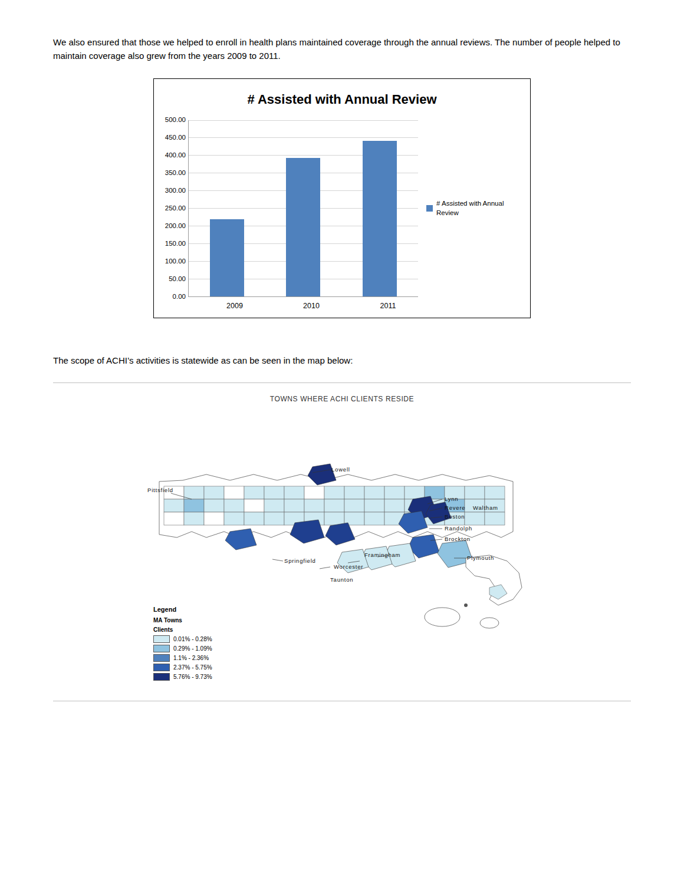We also ensured that those we helped to enroll in health plans maintained coverage through the annual reviews. The number of people helped to maintain coverage also grew from the years 2009 to 2011.
# Assisted with Annual Review
500.00 450.00 400.00 350.00 300.00 250.00 200.00 150.00 100.00 50.00 0.00
# Assisted with Annual Review
2009 2010 2011
The scope of ACHI’s activities is statewide as can be seen in the map below:
TOWNS WHERE ACHI CLIENTS RESIDE
Pittsfield Lowell Lynn Revere Waltham Boston Randolph Brockton Plymouth Framingham Worcester Springfield Taunton
Legend
MA Towns
Clients
0.01% - 0.28%
0.29% - 1.09%
1.1% - 2.36%
2.37% - 5.75%
5.76% - 9.73%